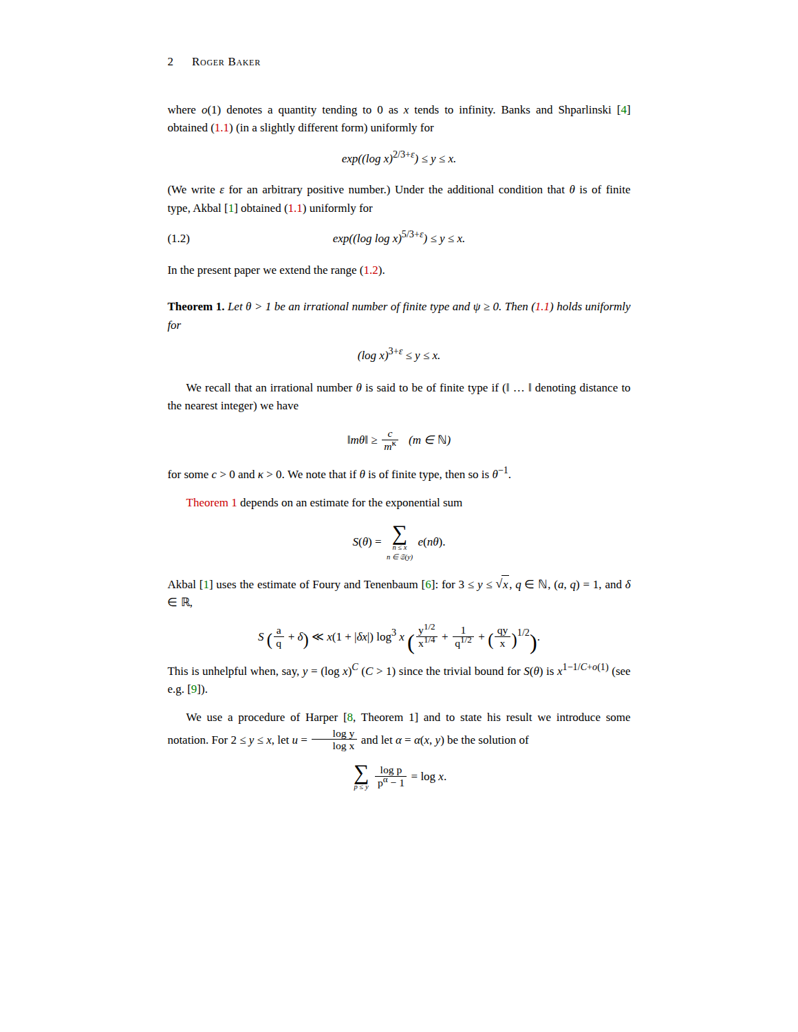2 Roger Baker
where o(1) denotes a quantity tending to 0 as x tends to infinity. Banks and Shparlinski [4] obtained (1.1) (in a slightly different form) uniformly for
exp((log x)2/3+ε) ≤ y ≤ x.
(We write ε for an arbitrary positive number.) Under the additional condition that θ is of finite type, Akbal [1] obtained (1.1) uniformly for
(1.2) exp((log log x)5/3+ε) ≤ y ≤ x.
In the present paper we extend the range (1.2).
Theorem 1. Let θ > 1 be an irrational number of finite type and ψ ≥ 0. Then (1.1) holds uniformly for
(log x)3+ε ≤ y ≤ x.
We recall that an irrational number θ is said to be of finite type if (‖ … ‖ denoting distance to the nearest integer) we have
‖mθ‖ ≥ cmκ (m ∈ ℕ)
for some c > 0 and κ > 0. We note that if θ is of finite type, then so is θ−1.
Theorem 1 depends on an estimate for the exponential sum
S(θ) = ∑n ≤ x n ∈ 𝔖(y) e(nθ).
Akbal [1] uses the estimate of Foury and Tenenbaum [6]: for 3 ≤ y ≤ x, q ∈ ℕ, (a, q) = 1, and δ ∈ ℝ,
S (aq + δ) ≪ x(1 + |δx|) log3 x (y1/2 x1/4 + 1 q1/2 + (qy x)1/2).
This is unhelpful when, say, y = (log x)C (C > 1) since the trivial bound for S(θ) is x1−1/C+o(1) (see e.g. [9]).
We use a procedure of Harper [8, Theorem 1] and to state his result we introduce some notation. For 2 ≤ y ≤ x, let u = log y log x and let α = α(x, y) be the solution of
∑p ≤ y log p pα − 1 = log x.